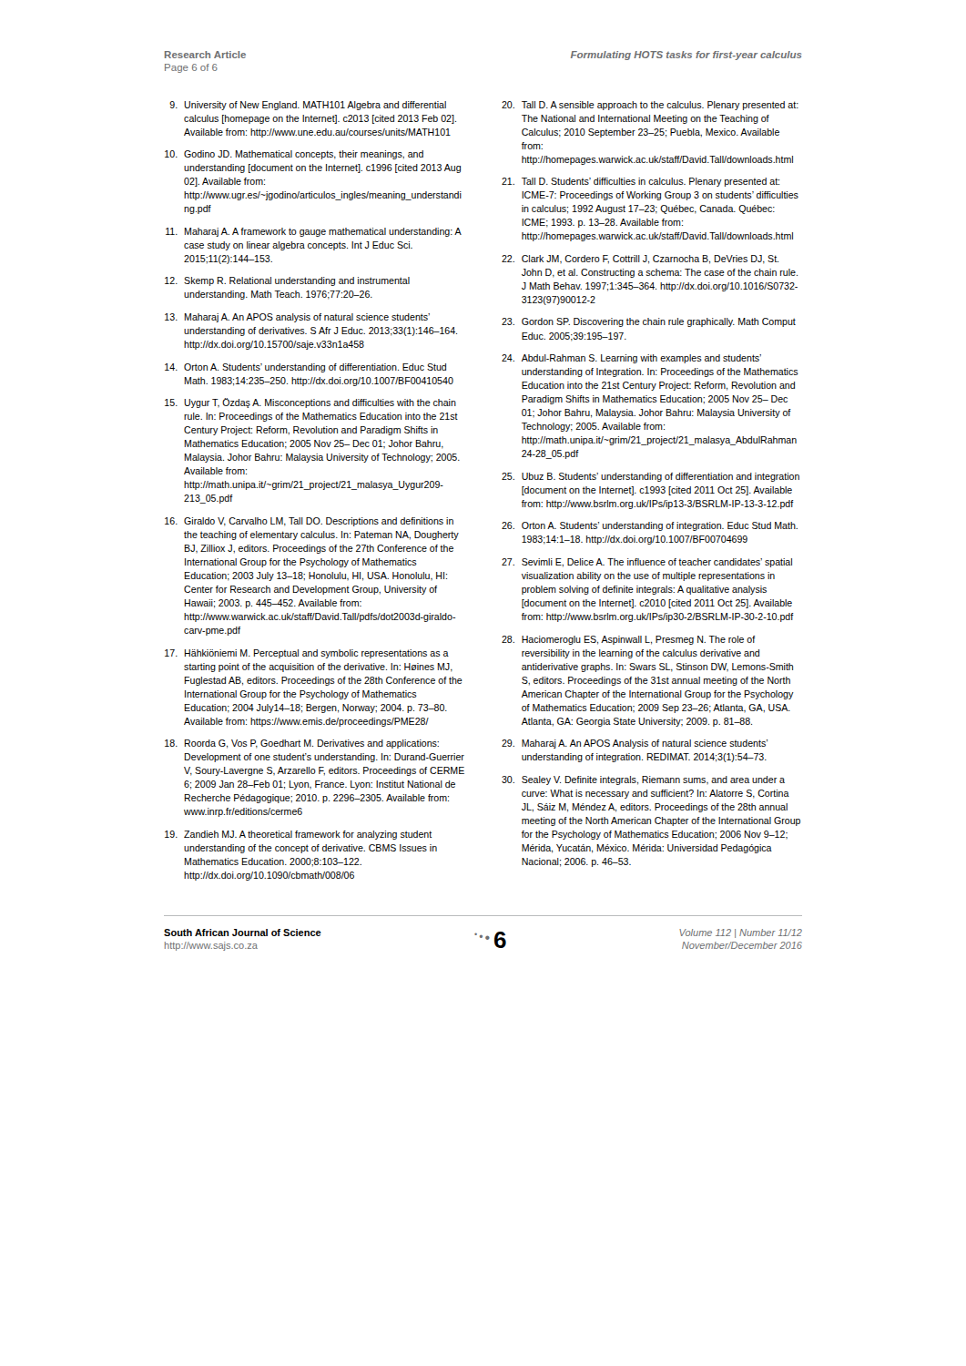Research Article
Page 6 of 6
Formulating HOTS tasks for first-year calculus
9. University of New England. MATH101 Algebra and differential calculus [homepage on the Internet]. c2013 [cited 2013 Feb 02]. Available from: http://www.une.edu.au/courses/units/MATH101
10. Godino JD. Mathematical concepts, their meanings, and understanding [document on the Internet]. c1996 [cited 2013 Aug 02]. Available from: http://www.ugr.es/~jgodino/articulos_ingles/meaning_understanding.pdf
11. Maharaj A. A framework to gauge mathematical understanding: A case study on linear algebra concepts. Int J Educ Sci. 2015;11(2):144–153.
12. Skemp R. Relational understanding and instrumental understanding. Math Teach. 1976;77:20–26.
13. Maharaj A. An APOS analysis of natural science students’ understanding of derivatives. S Afr J Educ. 2013;33(1):146–164. http://dx.doi.org/10.15700/saje.v33n1a458
14. Orton A. Students’ understanding of differentiation. Educ Stud Math. 1983;14:235–250. http://dx.doi.org/10.1007/BF00410540
15. Uygur T, Özdaş A. Misconceptions and difficulties with the chain rule. In: Proceedings of the Mathematics Education into the 21st Century Project: Reform, Revolution and Paradigm Shifts in Mathematics Education; 2005 Nov 25– Dec 01; Johor Bahru, Malaysia. Johor Bahru: Malaysia University of Technology; 2005. Available from: http://math.unipa.it/~grim/21_project/21_malasya_Uygur209-213_05.pdf
16. Giraldo V, Carvalho LM, Tall DO. Descriptions and definitions in the teaching of elementary calculus. In: Pateman NA, Dougherty BJ, Zilliox J, editors. Proceedings of the 27th Conference of the International Group for the Psychology of Mathematics Education; 2003 July 13–18; Honolulu, HI, USA. Honolulu, HI: Center for Research and Development Group, University of Hawaii; 2003. p. 445–452. Available from: http://www.warwick.ac.uk/staff/David.Tall/pdfs/dot2003d-giraldo-carv-pme.pdf
17. Hähkiöniemi M. Perceptual and symbolic representations as a starting point of the acquisition of the derivative. In: Høines MJ, Fuglestad AB, editors. Proceedings of the 28th Conference of the International Group for the Psychology of Mathematics Education; 2004 July14–18; Bergen, Norway; 2004. p. 73–80. Available from: https://www.emis.de/proceedings/PME28/
18. Roorda G, Vos P, Goedhart M. Derivatives and applications: Development of one student’s understanding. In: Durand-Guerrier V, Soury-Lavergne S, Arzarello F, editors. Proceedings of CERME 6; 2009 Jan 28–Feb 01; Lyon, France. Lyon: Institut National de Recherche Pédagogique; 2010. p. 2296–2305. Available from: www.inrp.fr/editions/cerme6
19. Zandieh MJ. A theoretical framework for analyzing student understanding of the concept of derivative. CBMS Issues in Mathematics Education. 2000;8:103–122. http://dx.doi.org/10.1090/cbmath/008/06
20. Tall D. A sensible approach to the calculus. Plenary presented at: The National and International Meeting on the Teaching of Calculus; 2010 September 23–25; Puebla, Mexico. Available from: http://homepages.warwick.ac.uk/staff/David.Tall/downloads.html
21. Tall D. Students’ difficulties in calculus. Plenary presented at: ICME-7: Proceedings of Working Group 3 on students’ difficulties in calculus; 1992 August 17–23; Québec, Canada. Québec: ICME; 1993. p. 13–28. Available from: http://homepages.warwick.ac.uk/staff/David.Tall/downloads.html
22. Clark JM, Cordero F, Cottrill J, Czarnocha B, DeVries DJ, St. John D, et al. Constructing a schema: The case of the chain rule. J Math Behav. 1997;1:345–364. http://dx.doi.org/10.1016/S0732-3123(97)90012-2
23. Gordon SP. Discovering the chain rule graphically. Math Comput Educ. 2005;39:195–197.
24. Abdul-Rahman S. Learning with examples and students’ understanding of Integration. In: Proceedings of the Mathematics Education into the 21st Century Project: Reform, Revolution and Paradigm Shifts in Mathematics Education; 2005 Nov 25– Dec 01; Johor Bahru, Malaysia. Johor Bahru: Malaysia University of Technology; 2005. Available from: http://math.unipa.it/~grim/21_project/21_malasya_AbdulRahman24-28_05.pdf
25. Ubuz B. Students’ understanding of differentiation and integration [document on the Internet]. c1993 [cited 2011 Oct 25]. Available from: http://www.bsrlm.org.uk/IPs/ip13-3/BSRLM-IP-13-3-12.pdf
26. Orton A. Students’ understanding of integration. Educ Stud Math. 1983;14:1–18. http://dx.doi.org/10.1007/BF00704699
27. Sevimli E, Delice A. The influence of teacher candidates’ spatial visualization ability on the use of multiple representations in problem solving of definite integrals: A qualitative analysis [document on the Internet]. c2010 [cited 2011 Oct 25]. Available from: http://www.bsrlm.org.uk/IPs/ip30-2/BSRLM-IP-30-2-10.pdf
28. Haciomeroglu ES, Aspinwall L, Presmeg N. The role of reversibility in the learning of the calculus derivative and antiderivative graphs. In: Swars SL, Stinson DW, Lemons-Smith S, editors. Proceedings of the 31st annual meeting of the North American Chapter of the International Group for the Psychology of Mathematics Education; 2009 Sep 23–26; Atlanta, GA, USA. Atlanta, GA: Georgia State University; 2009. p. 81–88.
29. Maharaj A. An APOS Analysis of natural science students’ understanding of integration. REDIMAT. 2014;3(1):54–73.
30. Sealey V. Definite integrals, Riemann sums, and area under a curve: What is necessary and sufficient? In: Alatorre S, Cortina JL, Sáiz M, Méndez A, editors. Proceedings of the 28th annual meeting of the North American Chapter of the International Group for the Psychology of Mathematics Education; 2006 Nov 9–12; Mérida, Yucatán, México. Mérida: Universidad Pedagógica Nacional; 2006. p. 46–53.
•••
South African Journal of Science http://www.sajs.co.za
6
Volume 112 | Number 11/12
November/December 2016